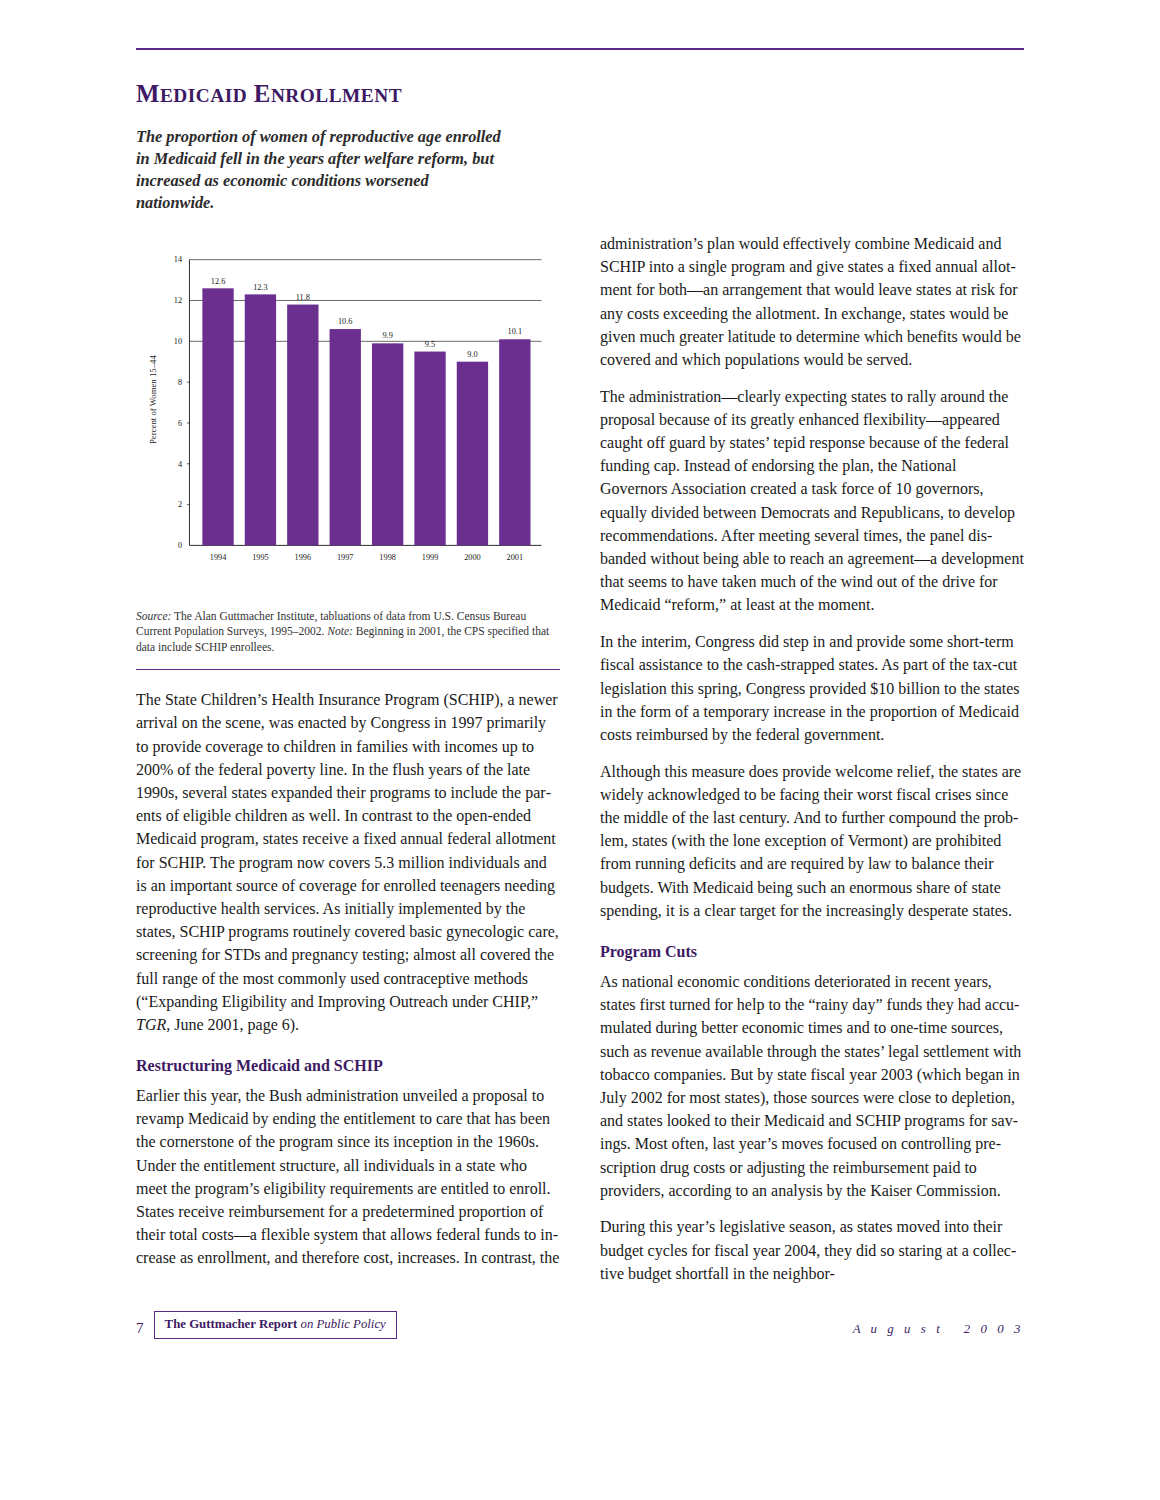MEDICAID ENROLLMENT
The proportion of women of reproductive age enrolled in Medicaid fell in the years after welfare reform, but increased as economic conditions worsened nationwide.
14 12 10 8 6 4 2 0 Percent of Women 15–44 12.6 12.3 11.8 10.6 9.9 9.5 9.0 10.1 1994 1995 1996 1997 1998 1999 2000 2001
Source: The Alan Guttmacher Institute, tabluations of data from U.S. Census Bureau Current Population Surveys, 1995–2002. Note: Beginning in 2001, the CPS specified that data include SCHIP enrollees.
The State Children’s Health Insurance Program (SCHIP), a newer arrival on the scene, was enacted by Congress in 1997 primarily to provide coverage to children in families with incomes up to 200% of the federal poverty line. In the flush years of the late 1990s, several states expanded their programs to include the parents of eligible children as well. In contrast to the open-ended Medicaid program, states receive a fixed annual federal allotment for SCHIP. The program now covers 5.3 million individuals and is an important source of coverage for enrolled teenagers needing reproductive health services. As initially implemented by the states, SCHIP programs routinely covered basic gynecologic care, screening for STDs and pregnancy testing; almost all covered the full range of the most commonly used contraceptive methods (“Expanding Eligibility and Improving Outreach under CHIP,” TGR, June 2001, page 6).
Restructuring Medicaid and SCHIP
Earlier this year, the Bush administration unveiled a proposal to revamp Medicaid by ending the entitlement to care that has been the cornerstone of the program since its inception in the 1960s. Under the entitlement structure, all individuals in a state who meet the program’s eligibility requirements are entitled to enroll. States receive reimbursement for a predetermined proportion of their total costs—a flexible system that allows federal funds to increase as enrollment, and therefore cost, increases. In contrast, the administration’s plan would effectively combine Medicaid and SCHIP into a single program and give states a fixed annual allotment for both—an arrangement that would leave states at risk for any costs exceeding the allotment. In exchange, states would be given much greater latitude to determine which benefits would be covered and which populations would be served.
The administration—clearly expecting states to rally around the proposal because of its greatly enhanced flexibility—appeared caught off guard by states’ tepid response because of the federal funding cap. Instead of endorsing the plan, the National Governors Association created a task force of 10 governors, equally divided between Democrats and Republicans, to develop recommendations. After meeting several times, the panel disbanded without being able to reach an agreement—a development that seems to have taken much of the wind out of the drive for Medicaid “reform,” at least at the moment.
In the interim, Congress did step in and provide some short-term fiscal assistance to the cash-strapped states. As part of the tax-cut legislation this spring, Congress provided $10 billion to the states in the form of a temporary increase in the proportion of Medicaid costs reimbursed by the federal government.
Although this measure does provide welcome relief, the states are widely acknowledged to be facing their worst fiscal crises since the middle of the last century. And to further compound the problem, states (with the lone exception of Vermont) are prohibited from running deficits and are required by law to balance their budgets. With Medicaid being such an enormous share of state spending, it is a clear target for the increasingly desperate states.
Program Cuts
As national economic conditions deteriorated in recent years, states first turned for help to the “rainy day” funds they had accumulated during better economic times and to one-time sources, such as revenue available through the states’ legal settlement with tobacco companies. But by state fiscal year 2003 (which began in July 2002 for most states), those sources were close to depletion, and states looked to their Medicaid and SCHIP programs for savings. Most often, last year’s moves focused on controlling prescription drug costs or adjusting the reimbursement paid to providers, according to an analysis by the Kaiser Commission.
During this year’s legislative season, as states moved into their budget cycles for fiscal year 2004, they did so staring at a collective budget shortfall in the neighbor-
7 The Guttmacher Report on Public Policy
A u g u s t 2 0 0 3